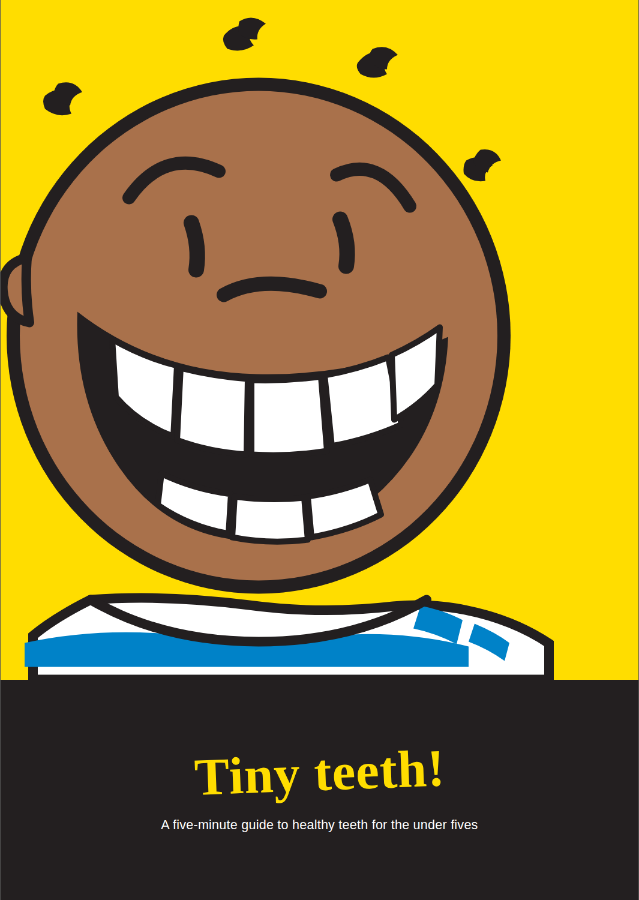Tiny teeth!
A five-minute guide to healthy teeth for the under fives